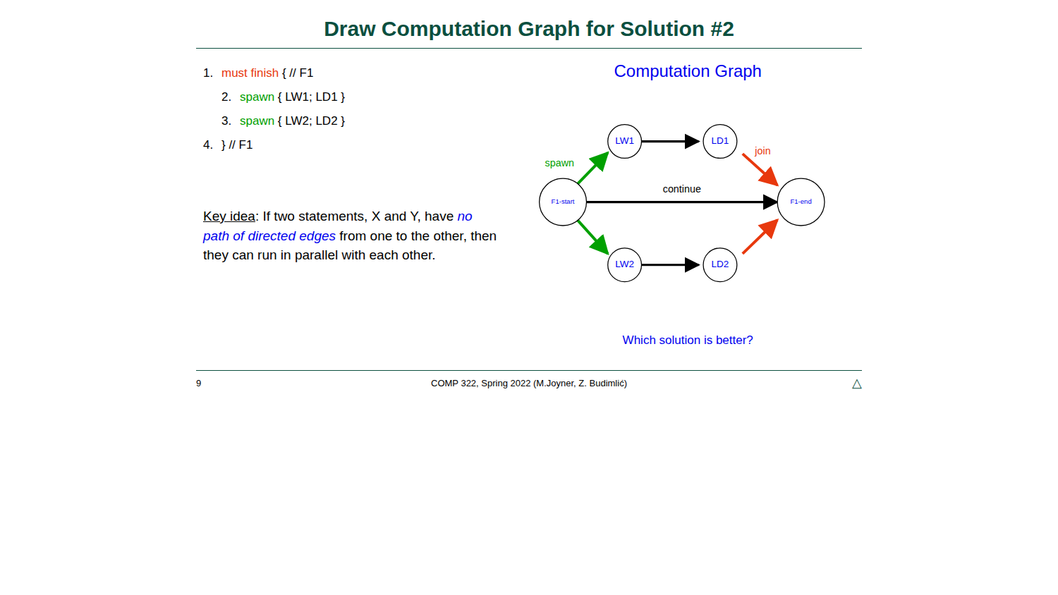Draw Computation Graph for Solution #2
must finish { // F1
spawn { LW1; LD1 }
spawn { LW2; LD2 }
} // F1
Key idea: If two statements, X and Y, have no path of directed edges from one to the other, then they can run in parallel with each other.
Computation Graph
LW1 LD1 LW2 LD2 F1-start F1-end spawn join continue
Which solution is better?
9
COMP 322, Spring 2022 (M.Joyner, Z. Budimlić)
△